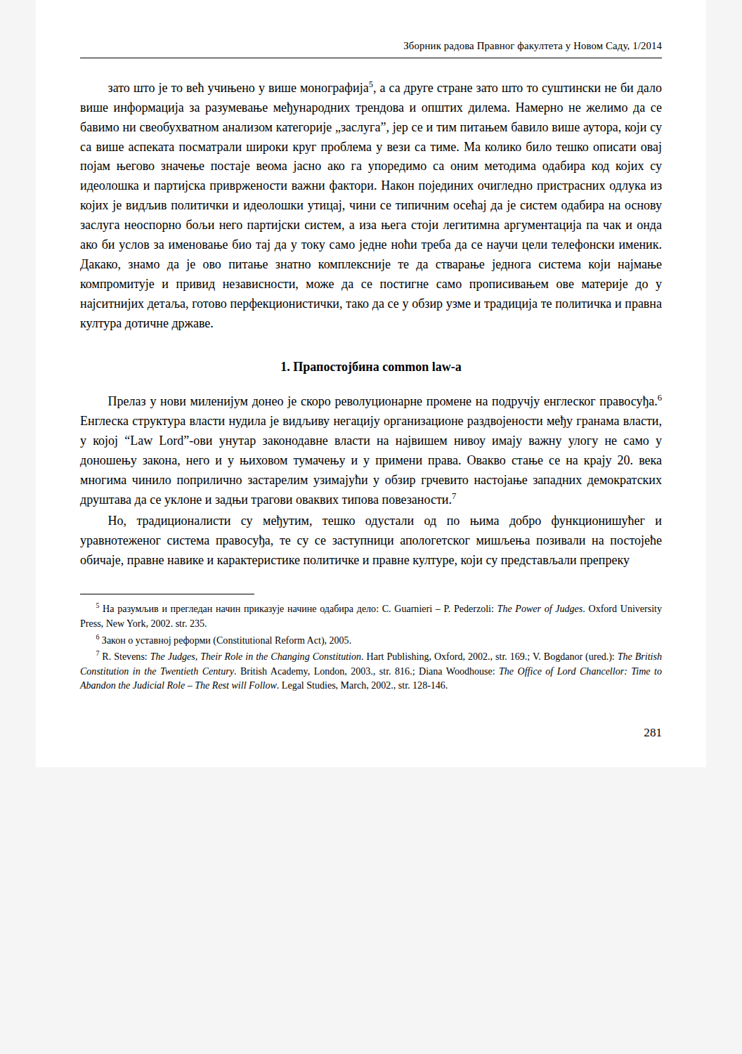Зборник радова Правног факултета у Новом Саду, 1/2014
зато што је то већ учињено у више монографија5, а са друге стране зато што то суштински не би дало више информација за разумевање међународних трендова и општих дилема. Намерно не желимо да се бавимо ни свеобухватном анализом категорије „заслуга”, јер се и тим питањем бавило више аутора, који су са више аспеката посматрали широки круг проблема у вези са тиме. Ма колико било тешко описати овај појам његово значење постаје веома јасно ако га упоредимо са оним методима одабира код којих су идеолошка и партијска привржености важни фактори. Након појединих очигледно пристрасних одлука из којих је видљив политички и идеолошки утицај, чини се типичним осећај да је систем одабира на основу заслуга неоспорно бољи него партијски систем, а иза њега стоји легитимна аргументација па чак и онда ако би услов за именовање био тај да у току само једне ноћи треба да се научи цели телефонски именик. Дакако, знамо да је ово питање знатно комплексније те да стварање једнога система који најмање компромитује и привид независности, може да се постигне само прописивањем ове материје до у најситнијих детаља, готово перфекционистички, тако да се у обзир узме и традиција те политичка и правна култура дотичне државе.
1. Прапостојбина common law-a
Прелаз у нови миленијум донео је скоро револуционарне промене на подручју енглеског правосуђа.6 Енглеска структура власти нудила је видљиву негацију организационе раздвојености међу гранама власти, у којој “Law Lord”-ови унутар законодавне власти на највишем нивоу имају важну улогу не само у доношењу закона, него и у њиховом тумачењу и у примени права. Овакво стање се на крају 20. века многима чинило поприлично застарелим узимајући у обзир грчевито настојање западних демократских друштава да се уклоне и задњи трагови оваквих типова повезаности.7
Но, традиционалисти су међутим, тешко одустали од по њима добро функционишућег и уравнотеженог система правосуђа, те су се заступници апологетског мишљења позивали на постојеће обичаје, правне навике и карактеристике политичке и правне културе, који су представљали препреку
5 На разумљив и прегледан начин приказује начине одабира дело: C. Guarnieri – P. Pederzoli: The Power of Judges. Oxford University Press, New York, 2002. str. 235.
6 Закон о уставној реформи (Constitutional Reform Act), 2005.
7 R. Stevens: The Judges, Their Role in the Changing Constitution. Hart Publishing, Oxford, 2002., str. 169.; V. Bogdanor (ured.): The British Constitution in the Twentieth Century. British Academy, London, 2003., str. 816.; Diana Woodhouse: The Office of Lord Chancellor: Time to Abandon the Judicial Role – The Rest will Follow. Legal Studies, March, 2002., str. 128-146.
281